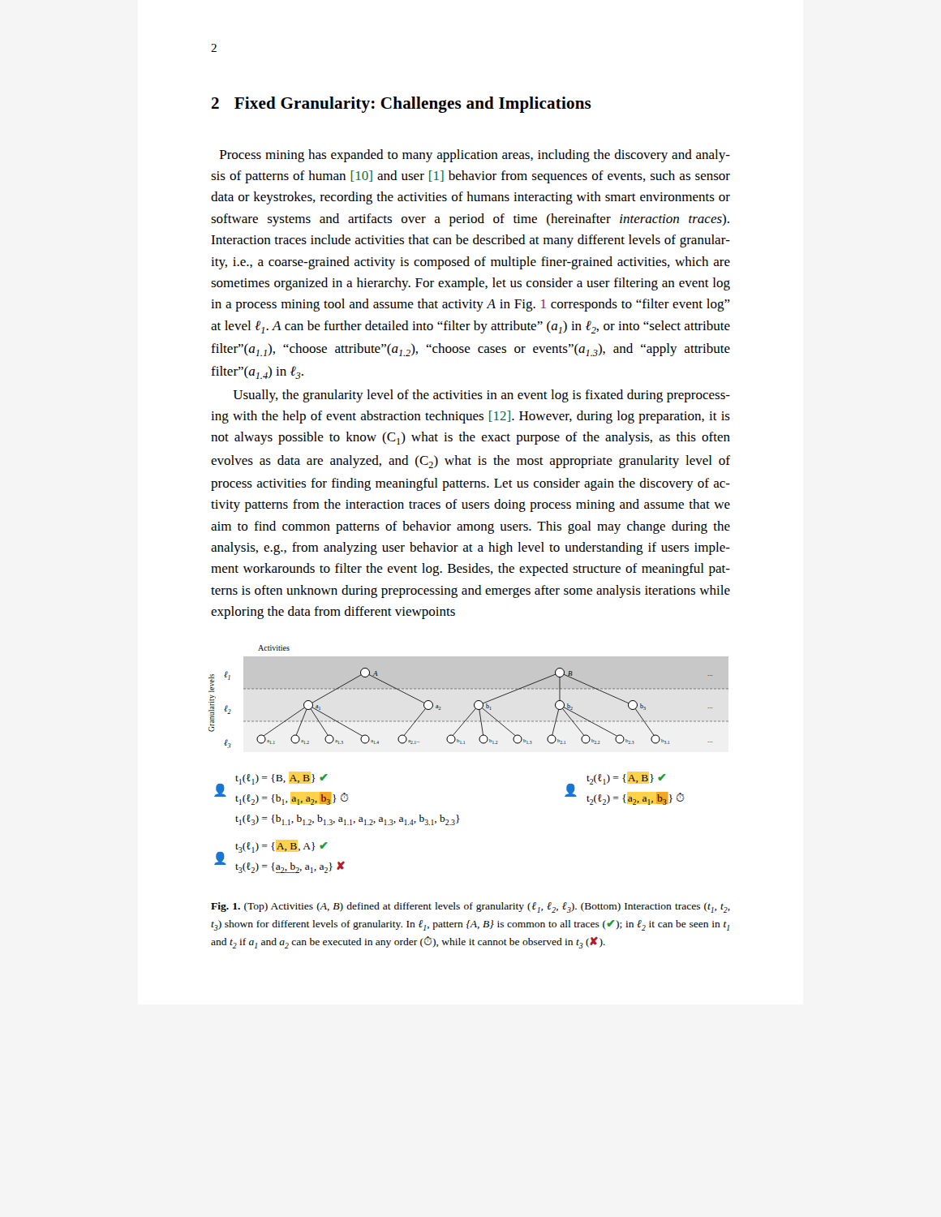2
2 Fixed Granularity: Challenges and Implications
Process mining has expanded to many application areas, including the discovery and analysis of patterns of human [10] and user [1] behavior from sequences of events, such as sensor data or keystrokes, recording the activities of humans interacting with smart environments or software systems and artifacts over a period of time (hereinafter interaction traces). Interaction traces include activities that can be described at many different levels of granularity, i.e., a coarse-grained activity is composed of multiple finer-grained activities, which are sometimes organized in a hierarchy. For example, let us consider a user filtering an event log in a process mining tool and assume that activity A in Fig. 1 corresponds to “filter event log” at level ℓ1. A can be further detailed into “filter by attribute” (a1) in ℓ2, or into “select attribute filter”(a1.1), “choose attribute”(a1.2), “choose cases or events”(a1.3), and “apply attribute filter”(a1.4) in ℓ3.
Usually, the granularity level of the activities in an event log is fixated during preprocessing with the help of event abstraction techniques [12]. However, during log preparation, it is not always possible to know (C1) what is the exact purpose of the analysis, as this often evolves as data are analyzed, and (C2) what is the most appropriate granularity level of process activities for finding meaningful patterns. Let us consider again the discovery of activity patterns from the interaction traces of users doing process mining and assume that we aim to find common patterns of behavior among users. This goal may change during the analysis, e.g., from analyzing user behavior at a high level to understanding if users implement workarounds to filter the event log. Besides, the expected structure of meaningful patterns is often unknown during preprocessing and emerges after some analysis iterations while exploring the data from different viewpoints
Granularity levels
Activities
ℓ1 ℓ2 ℓ3
A B ... a1 a2 b1 b2 b3 ... a1.1 a1.2 a1.3 a1.4 a2.1... b1.1 b1.2 b1.3 b2.1 b2.2 b2.3 b3.1 ...
👤
t1(ℓ1) = {B, A, B} ✔
t1(ℓ2) = {b1, a1, a2, b3} ⏱
t1(ℓ3) = {b1.1, b1.2, b1.3, a1.1, a1.2, a1.3, a1.4, b3.1, b2.3}
👤
t2(ℓ1) = {A, B} ✔
t2(ℓ2) = {a2, a1, b3} ⏱
👤
t3(ℓ1) = {A, B, A} ✔
t3(ℓ2) = {a2, b2, a1, a2} ✘
Fig. 1. (Top) Activities (A, B) defined at different levels of granularity (ℓ1, ℓ2, ℓ3). (Bottom) Interaction traces (t1, t2, t3) shown for different levels of granularity. In ℓ1, pattern {A, B} is common to all traces (✔); in ℓ2 it can be seen in t1 and t2 if a1 and a2 can be executed in any order (⏱), while it cannot be observed in t3 (✘).